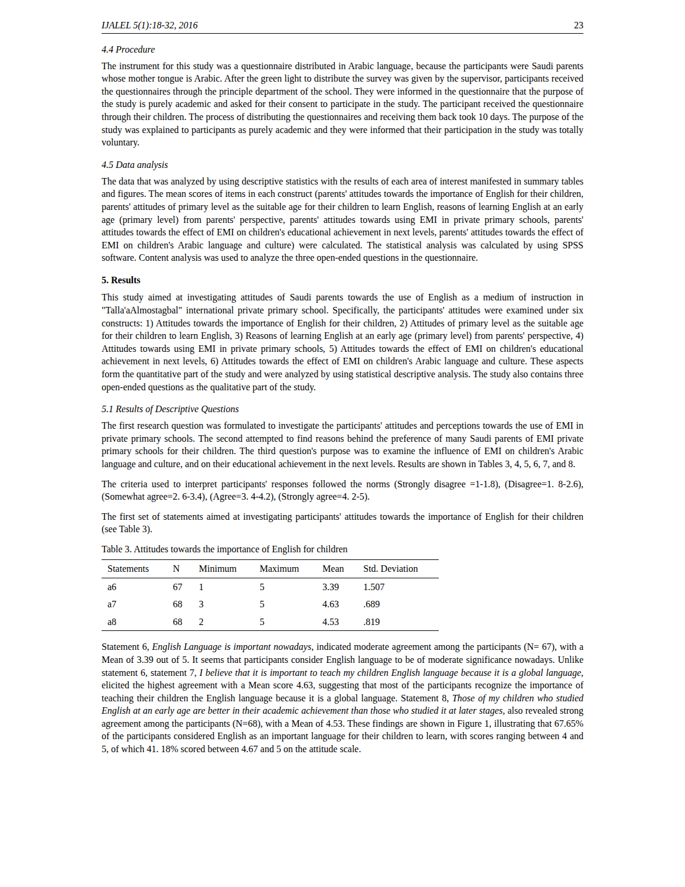IJALEL 5(1):18-32, 2016 23
4.4 Procedure
The instrument for this study was a questionnaire distributed in Arabic language, because the participants were Saudi parents whose mother tongue is Arabic. After the green light to distribute the survey was given by the supervisor, participants received the questionnaires through the principle department of the school. They were informed in the questionnaire that the purpose of the study is purely academic and asked for their consent to participate in the study. The participant received the questionnaire through their children. The process of distributing the questionnaires and receiving them back took 10 days. The purpose of the study was explained to participants as purely academic and they were informed that their participation in the study was totally voluntary.
4.5 Data analysis
The data that was analyzed by using descriptive statistics with the results of each area of interest manifested in summary tables and figures. The mean scores of items in each construct (parents' attitudes towards the importance of English for their children, parents' attitudes of primary level as the suitable age for their children to learn English, reasons of learning English at an early age (primary level) from parents' perspective, parents' attitudes towards using EMI in private primary schools, parents' attitudes towards the effect of EMI on children's educational achievement in next levels, parents' attitudes towards the effect of EMI on children's Arabic language and culture) were calculated. The statistical analysis was calculated by using SPSS software. Content analysis was used to analyze the three open-ended questions in the questionnaire.
5. Results
This study aimed at investigating attitudes of Saudi parents towards the use of English as a medium of instruction in "Talla'aAlmostagbal" international private primary school. Specifically, the participants' attitudes were examined under six constructs: 1) Attitudes towards the importance of English for their children, 2) Attitudes of primary level as the suitable age for their children to learn English, 3) Reasons of learning English at an early age (primary level) from parents' perspective, 4) Attitudes towards using EMI in private primary schools, 5) Attitudes towards the effect of EMI on children's educational achievement in next levels, 6) Attitudes towards the effect of EMI on children's Arabic language and culture. These aspects form the quantitative part of the study and were analyzed by using statistical descriptive analysis. The study also contains three open-ended questions as the qualitative part of the study.
5.1 Results of Descriptive Questions
The first research question was formulated to investigate the participants' attitudes and perceptions towards the use of EMI in private primary schools. The second attempted to find reasons behind the preference of many Saudi parents of EMI private primary schools for their children. The third question's purpose was to examine the influence of EMI on children's Arabic language and culture, and on their educational achievement in the next levels. Results are shown in Tables 3, 4, 5, 6, 7, and 8.
The criteria used to interpret participants' responses followed the norms (Strongly disagree =1-1.8), (Disagree=1. 8-2.6), (Somewhat agree=2. 6-3.4), (Agree=3. 4-4.2), (Strongly agree=4. 2-5).
The first set of statements aimed at investigating participants' attitudes towards the importance of English for their children (see Table 3).
Table 3. Attitudes towards the importance of English for children
| Statements | N | Minimum | Maximum | Mean | Std. Deviation |
| --- | --- | --- | --- | --- | --- |
| a6 | 67 | 1 | 5 | 3.39 | 1.507 |
| a7 | 68 | 3 | 5 | 4.63 | .689 |
| a8 | 68 | 2 | 5 | 4.53 | .819 |
Statement 6, English Language is important nowadays, indicated moderate agreement among the participants (N= 67), with a Mean of 3.39 out of 5. It seems that participants consider English language to be of moderate significance nowadays. Unlike statement 6, statement 7, I believe that it is important to teach my children English language because it is a global language, elicited the highest agreement with a Mean score 4.63, suggesting that most of the participants recognize the importance of teaching their children the English language because it is a global language. Statement 8, Those of my children who studied English at an early age are better in their academic achievement than those who studied it at later stages, also revealed strong agreement among the participants (N=68), with a Mean of 4.53. These findings are shown in Figure 1, illustrating that 67.65% of the participants considered English as an important language for their children to learn, with scores ranging between 4 and 5, of which 41. 18% scored between 4.67 and 5 on the attitude scale.